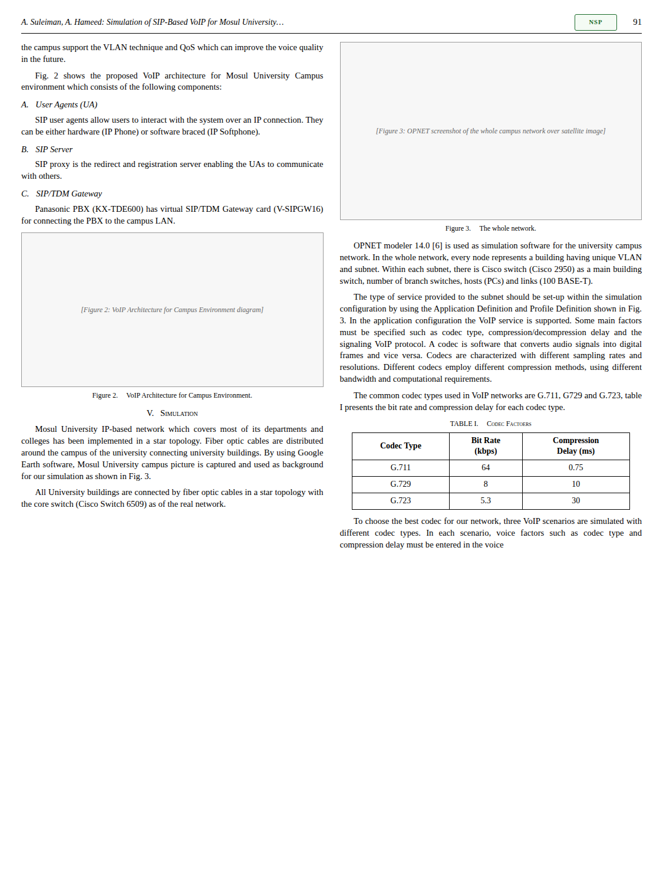A. Suleiman, A. Hameed: Simulation of SIP-Based VoIP for Mosul University…
NSP
91
the campus support the VLAN technique and QoS which can improve the voice quality in the future.
Fig. 2 shows the proposed VoIP architecture for Mosul University Campus environment which consists of the following components:
A. User Agents (UA)
SIP user agents allow users to interact with the system over an IP connection. They can be either hardware (IP Phone) or software braced (IP Softphone).
B. SIP Server
SIP proxy is the redirect and registration server enabling the UAs to communicate with others.
C. SIP/TDM Gateway
Panasonic PBX (KX-TDE600) has virtual SIP/TDM Gateway card (V-SIPGW16) for connecting the PBX to the campus LAN.
[Figure 2: VoIP Architecture for Campus Environment diagram]
Figure 2. VoIP Architecture for Campus Environment.
V. Simulation
Mosul University IP-based network which covers most of its departments and colleges has been implemented in a star topology. Fiber optic cables are distributed around the campus of the university connecting university buildings. By using Google Earth software, Mosul University campus picture is captured and used as background for our simulation as shown in Fig. 3.
All University buildings are connected by fiber optic cables in a star topology with the core switch (Cisco Switch 6509) as of the real network.
[Figure 3: OPNET screenshot of the whole campus network over satellite image]
Figure 3. The whole network.
OPNET modeler 14.0 [6] is used as simulation software for the university campus network. In the whole network, every node represents a building having unique VLAN and subnet. Within each subnet, there is Cisco switch (Cisco 2950) as a main building switch, number of branch switches, hosts (PCs) and links (100 BASE-T).
The type of service provided to the subnet should be set-up within the simulation configuration by using the Application Definition and Profile Definition shown in Fig. 3. In the application configuration the VoIP service is supported. Some main factors must be specified such as codec type, compression/decompression delay and the signaling VoIP protocol. A codec is software that converts audio signals into digital frames and vice versa. Codecs are characterized with different sampling rates and resolutions. Different codecs employ different compression methods, using different bandwidth and computational requirements.
The common codec types used in VoIP networks are G.711, G729 and G.723, table I presents the bit rate and compression delay for each codec type.
TABLE I. Codec Factoers
| Codec Type | Bit Rate (kbps) | Compression Delay (ms) |
| --- | --- | --- |
| G.711 | 64 | 0.75 |
| G.729 | 8 | 10 |
| G.723 | 5.3 | 30 |
To choose the best codec for our network, three VoIP scenarios are simulated with different codec types. In each scenario, voice factors such as codec type and compression delay must be entered in the voice